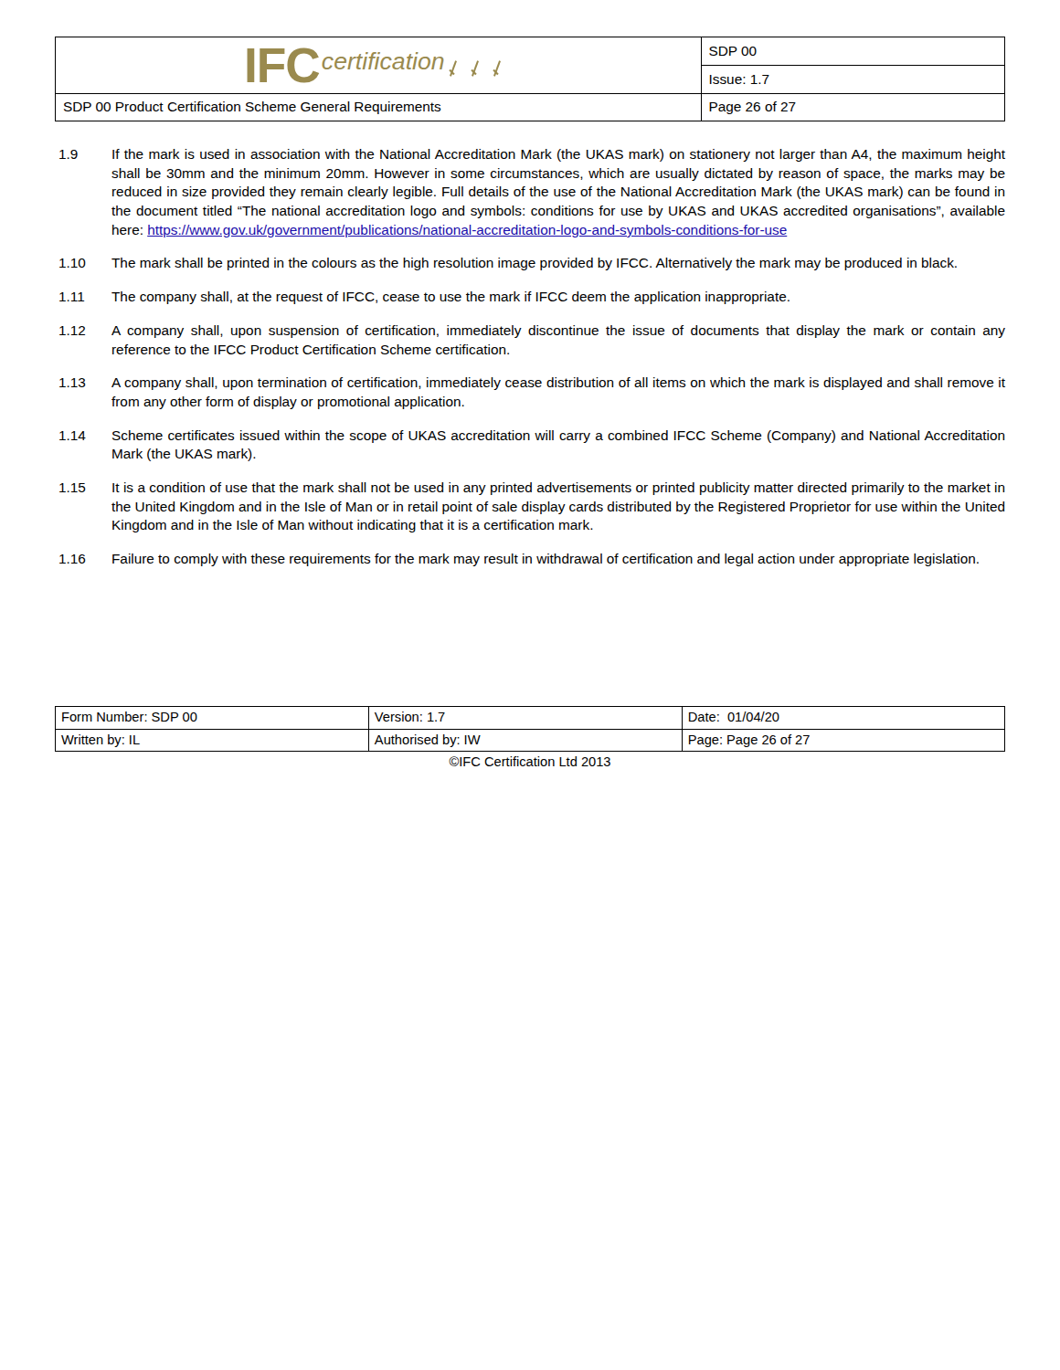| IFC certification | SDP 00 |
| Issue: 1.7 |
| SDP 00 Product Certification Scheme General Requirements | Page 26 of 27 |
1.9 If the mark is used in association with the National Accreditation Mark (the UKAS mark) on stationery not larger than A4, the maximum height shall be 30mm and the minimum 20mm. However in some circumstances, which are usually dictated by reason of space, the marks may be reduced in size provided they remain clearly legible. Full details of the use of the National Accreditation Mark (the UKAS mark) can be found in the document titled “The national accreditation logo and symbols: conditions for use by UKAS and UKAS accredited organisations”, available here: https://www.gov.uk/government/publications/national-accreditation-logo-and-symbols-conditions-for-use
1.10 The mark shall be printed in the colours as the high resolution image provided by IFCC. Alternatively the mark may be produced in black.
1.11 The company shall, at the request of IFCC, cease to use the mark if IFCC deem the application inappropriate.
1.12 A company shall, upon suspension of certification, immediately discontinue the issue of documents that display the mark or contain any reference to the IFCC Product Certification Scheme certification.
1.13 A company shall, upon termination of certification, immediately cease distribution of all items on which the mark is displayed and shall remove it from any other form of display or promotional application.
1.14 Scheme certificates issued within the scope of UKAS accreditation will carry a combined IFCC Scheme (Company) and National Accreditation Mark (the UKAS mark).
1.15 It is a condition of use that the mark shall not be used in any printed advertisements or printed publicity matter directed primarily to the market in the United Kingdom and in the Isle of Man or in retail point of sale display cards distributed by the Registered Proprietor for use within the United Kingdom and in the Isle of Man without indicating that it is a certification mark.
1.16 Failure to comply with these requirements for the mark may result in withdrawal of certification and legal action under appropriate legislation.
| Form Number: SDP 00 | Version: 1.7 | Date: 01/04/20 |
| Written by: IL | Authorised by: IW | Page: Page 26 of 27 |
©IFC Certification Ltd 2013